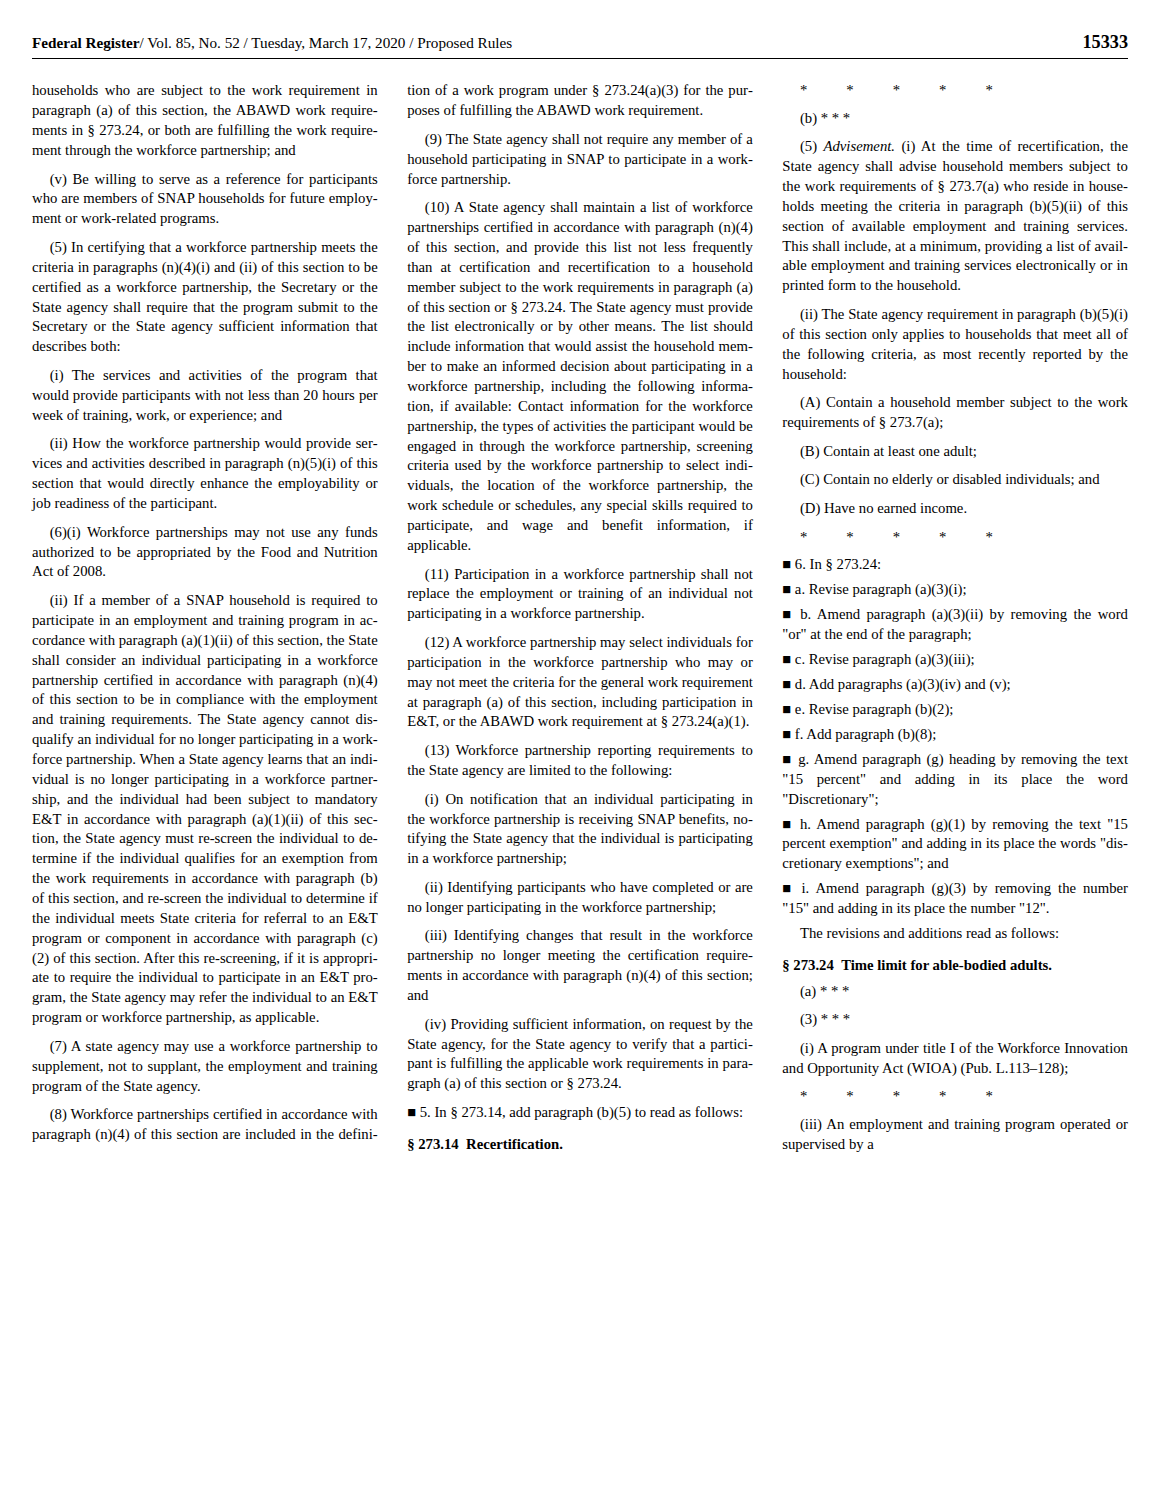Federal Register/ Vol. 85, No. 52 / Tuesday, March 17, 2020 / Proposed Rules
15333
households who are subject to the work requirement in paragraph (a) of this section, the ABAWD work requirements in § 273.24, or both are fulfilling the work requirement through the workforce partnership; and
(v) Be willing to serve as a reference for participants who are members of SNAP households for future employment or work-related programs.
(5) In certifying that a workforce partnership meets the criteria in paragraphs (n)(4)(i) and (ii) of this section to be certified as a workforce partnership, the Secretary or the State agency shall require that the program submit to the Secretary or the State agency sufficient information that describes both:
(i) The services and activities of the program that would provide participants with not less than 20 hours per week of training, work, or experience; and
(ii) How the workforce partnership would provide services and activities described in paragraph (n)(5)(i) of this section that would directly enhance the employability or job readiness of the participant.
(6)(i) Workforce partnerships may not use any funds authorized to be appropriated by the Food and Nutrition Act of 2008.
(ii) If a member of a SNAP household is required to participate in an employment and training program in accordance with paragraph (a)(1)(ii) of this section, the State shall consider an individual participating in a workforce partnership certified in accordance with paragraph (n)(4) of this section to be in compliance with the employment and training requirements. The State agency cannot disqualify an individual for no longer participating in a workforce partnership. When a State agency learns that an individual is no longer participating in a workforce partnership, and the individual had been subject to mandatory E&T in accordance with paragraph (a)(1)(ii) of this section, the State agency must re-screen the individual to determine if the individual qualifies for an exemption from the work requirements in accordance with paragraph (b) of this section, and re-screen the individual to determine if the individual meets State criteria for referral to an E&T program or component in accordance with paragraph (c)(2) of this section. After this re-screening, if it is appropriate to require the individual to participate in an E&T program, the State agency may refer the individual to an E&T program or workforce partnership, as applicable.
(7) A state agency may use a workforce partnership to supplement, not to supplant, the employment and training program of the State agency.
(8) Workforce partnerships certified in accordance with paragraph (n)(4) of this section are included in the definition of a work program under § 273.24(a)(3) for the purposes of fulfilling the ABAWD work requirement.
(9) The State agency shall not require any member of a household participating in SNAP to participate in a workforce partnership.
(10) A State agency shall maintain a list of workforce partnerships certified in accordance with paragraph (n)(4) of this section, and provide this list not less frequently than at certification and recertification to a household member subject to the work requirements in paragraph (a) of this section or § 273.24. The State agency must provide the list electronically or by other means. The list should include information that would assist the household member to make an informed decision about participating in a workforce partnership, including the following information, if available: Contact information for the workforce partnership, the types of activities the participant would be engaged in through the workforce partnership, screening criteria used by the workforce partnership to select individuals, the location of the workforce partnership, the work schedule or schedules, any special skills required to participate, and wage and benefit information, if applicable.
(11) Participation in a workforce partnership shall not replace the employment or training of an individual not participating in a workforce partnership.
(12) A workforce partnership may select individuals for participation in the workforce partnership who may or may not meet the criteria for the general work requirement at paragraph (a) of this section, including participation in E&T, or the ABAWD work requirement at § 273.24(a)(1).
(13) Workforce partnership reporting requirements to the State agency are limited to the following:
(i) On notification that an individual participating in the workforce partnership is receiving SNAP benefits, notifying the State agency that the individual is participating in a workforce partnership;
(ii) Identifying participants who have completed or are no longer participating in the workforce partnership;
(iii) Identifying changes that result in the workforce partnership no longer meeting the certification requirements in accordance with paragraph (n)(4) of this section; and
(iv) Providing sufficient information, on request by the State agency, for the State agency to verify that a participant is fulfilling the applicable work requirements in paragraph (a) of this section or § 273.24.
5. In § 273.14, add paragraph (b)(5) to read as follows:
§ 273.14 Recertification.
* * * * *
(b) * * *
(5) Advisement. (i) At the time of recertification, the State agency shall advise household members subject to the work requirements of § 273.7(a) who reside in households meeting the criteria in paragraph (b)(5)(ii) of this section of available employment and training services. This shall include, at a minimum, providing a list of available employment and training services electronically or in printed form to the household.
(ii) The State agency requirement in paragraph (b)(5)(i) of this section only applies to households that meet all of the following criteria, as most recently reported by the household:
(A) Contain a household member subject to the work requirements of § 273.7(a);
(B) Contain at least one adult;
(C) Contain no elderly or disabled individuals; and
(D) Have no earned income.
* * * * *
6. In § 273.24:
a. Revise paragraph (a)(3)(i);
b. Amend paragraph (a)(3)(ii) by removing the word "or" at the end of the paragraph;
c. Revise paragraph (a)(3)(iii);
d. Add paragraphs (a)(3)(iv) and (v);
e. Revise paragraph (b)(2);
f. Add paragraph (b)(8);
g. Amend paragraph (g) heading by removing the text "15 percent" and adding in its place the word "Discretionary";
h. Amend paragraph (g)(1) by removing the text "15 percent exemption" and adding in its place the words "discretionary exemptions"; and
i. Amend paragraph (g)(3) by removing the number "15" and adding in its place the number "12".
The revisions and additions read as follows:
§ 273.24 Time limit for able-bodied adults.
(a) * * *
(3) * * *
(i) A program under title I of the Workforce Innovation and Opportunity Act (WIOA) (Pub. L.113–128);
* * * * *
(iii) An employment and training program operated or supervised by a